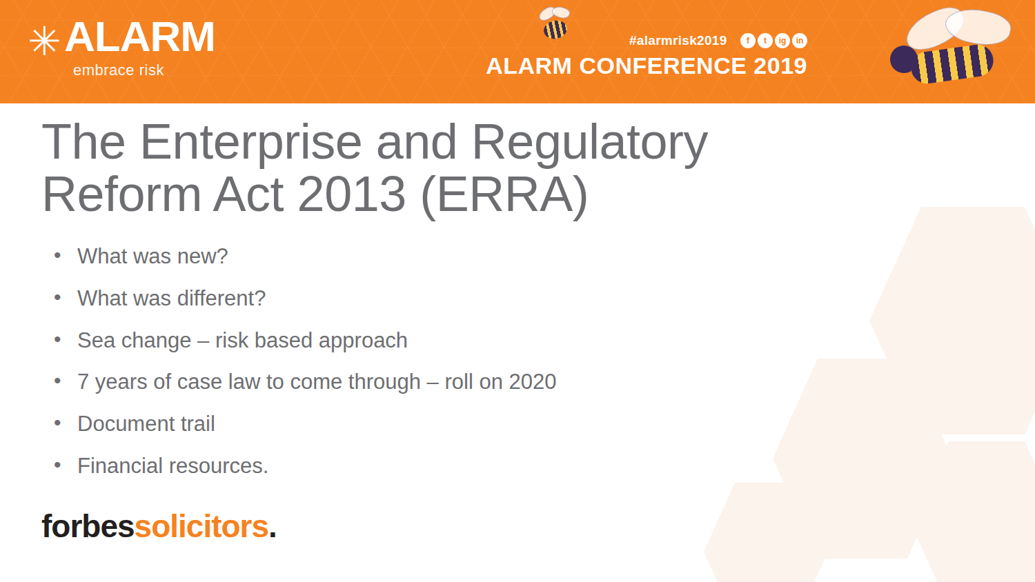✳ALARM embrace risk
#alarmrisk2019 ftig in ALARM CONFERENCE 2019
The Enterprise and Regulatory Reform Act 2013 (ERRA)
What was new?
What was different?
Sea change – risk based approach
7 years of case law to come through – roll on 2020
Document trail
Financial resources.
forbessolicitors.